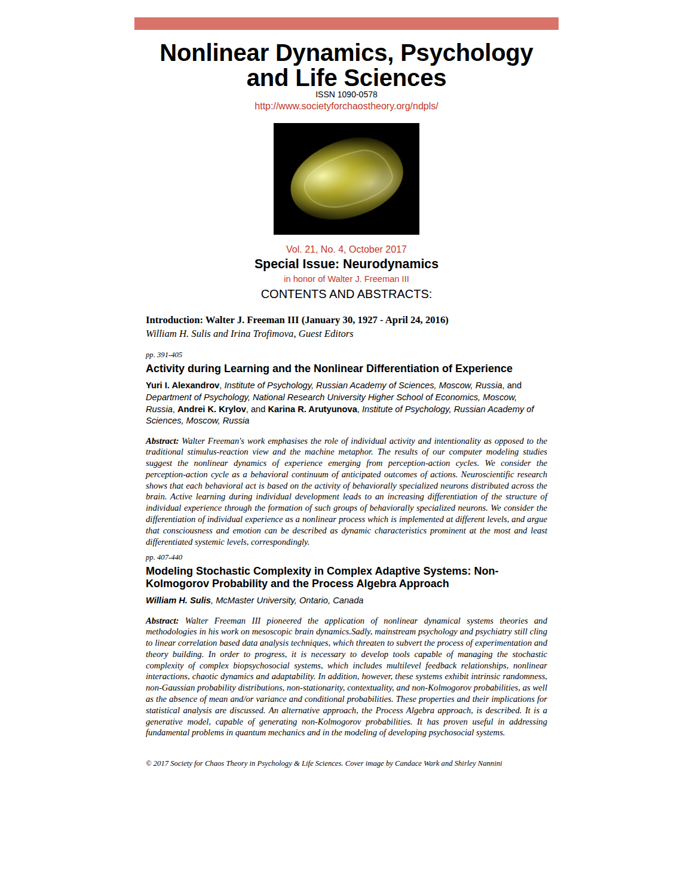Nonlinear Dynamics, Psychology and Life Sciences
ISSN 1090-0578
http://www.societyforchaostheory.org/ndpls/
Vol. 21, No. 4, October 2017
Special Issue: Neurodynamics
in honor of Walter J. Freeman III
CONTENTS AND ABSTRACTS:
Introduction: Walter J. Freeman III (January 30, 1927 - April 24, 2016)
William H. Sulis and Irina Trofimova, Guest Editors
pp. 391-405
Activity during Learning and the Nonlinear Differentiation of Experience
Yuri I. Alexandrov, Institute of Psychology, Russian Academy of Sciences, Moscow, Russia, and Department of Psychology, National Research University Higher School of Economics, Moscow, Russia, Andrei K. Krylov, and Karina R. Arutyunova, Institute of Psychology, Russian Academy of Sciences, Moscow, Russia
Abstract: Walter Freeman's work emphasises the role of individual activity and intentionality as opposed to the traditional stimulus-reaction view and the machine metaphor. The results of our computer modeling studies suggest the nonlinear dynamics of experience emerging from perception-action cycles. We consider the perception-action cycle as a behavioral continuum of anticipated outcomes of actions. Neuroscientific research shows that each behavioral act is based on the activity of behaviorally specialized neurons distributed across the brain. Active learning during individual development leads to an increasing differentiation of the structure of individual experience through the formation of such groups of behaviorally specialized neurons. We consider the differentiation of individual experience as a nonlinear process which is implemented at different levels, and argue that consciousness and emotion can be described as dynamic characteristics prominent at the most and least differentiated systemic levels, correspondingly.
pp. 407-440
Modeling Stochastic Complexity in Complex Adaptive Systems: Non-Kolmogorov Probability and the Process Algebra Approach
William H. Sulis, McMaster University, Ontario, Canada
Abstract: Walter Freeman III pioneered the application of nonlinear dynamical systems theories and methodologies in his work on mesoscopic brain dynamics.Sadly, mainstream psychology and psychiatry still cling to linear correlation based data analysis techniques, which threaten to subvert the process of experimentation and theory building. In order to progress, it is necessary to develop tools capable of managing the stochastic complexity of complex biopsychosocial systems, which includes multilevel feedback relationships, nonlinear interactions, chaotic dynamics and adaptability. In addition, however, these systems exhibit intrinsic randomness, non-Gaussian probability distributions, non-stationarity, contextuality, and non-Kolmogorov probabilities, as well as the absence of mean and/or variance and conditional probabilities. These properties and their implications for statistical analysis are discussed. An alternative approach, the Process Algebra approach, is described. It is a generative model, capable of generating non-Kolmogorov probabilities. It has proven useful in addressing fundamental problems in quantum mechanics and in the modeling of developing psychosocial systems.
© 2017 Society for Chaos Theory in Psychology & Life Sciences. Cover image by Candace Wark and Shirley Nannini